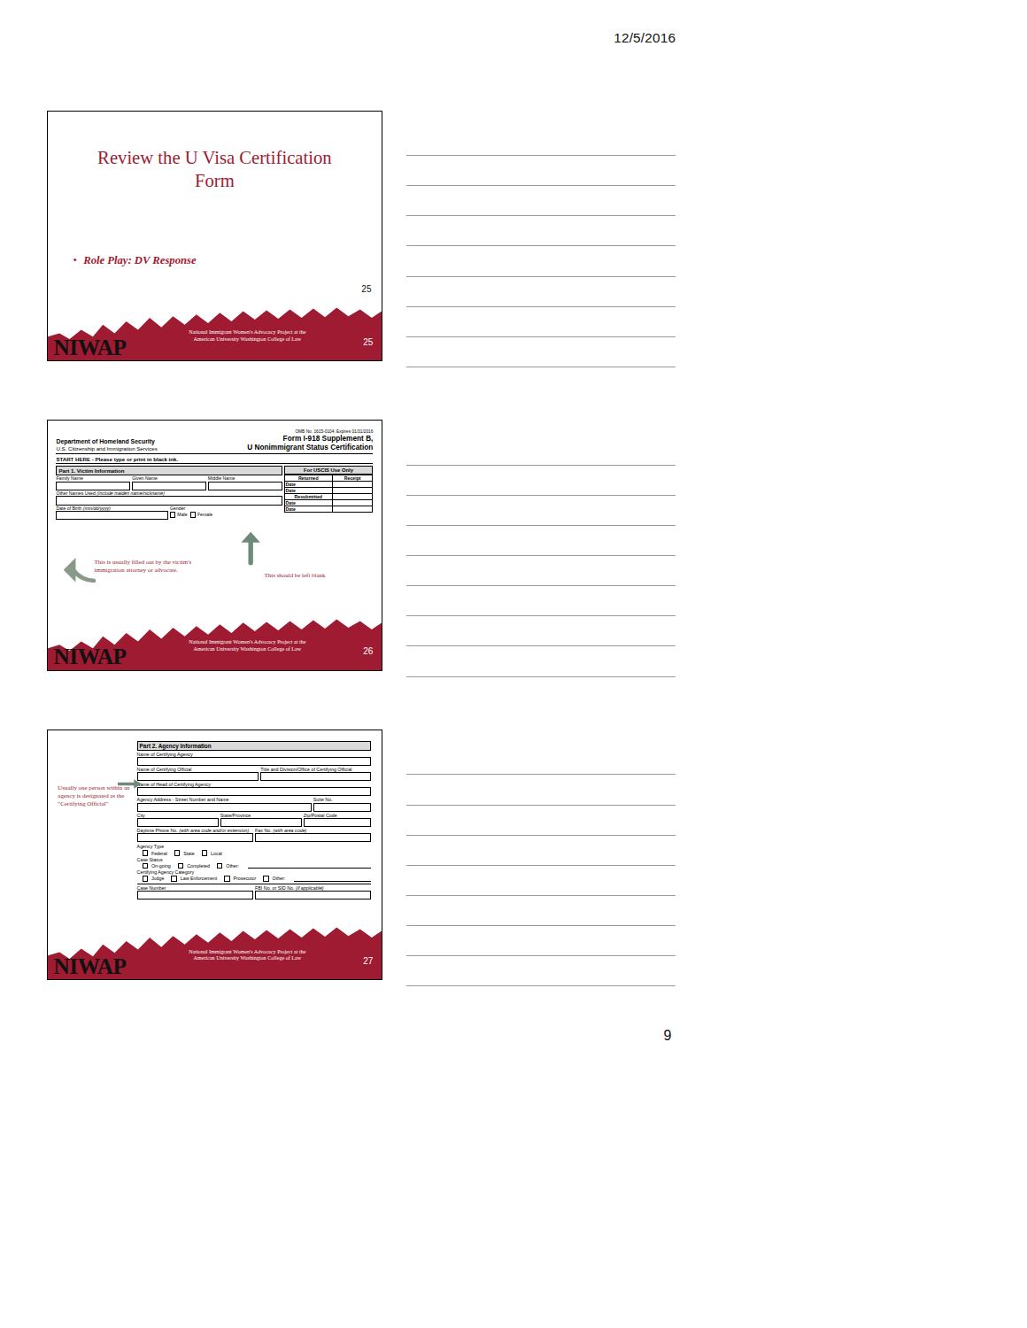12/5/2016
Review the U Visa Certification
Form
• Role Play: DV Response
25
National Immigrant Women's Advocacy Project at the
American University Washington College of Law
NIWAP
25
OMB No. 1615-0104; Expires 01/31/2016
Department of Homeland Security
U.S. Citizenship and Immigration Services
Form I-918 Supplement B,
U Nonimmigrant Status Certification
START HERE - Please type or print in black ink.
Part 1. Victim Information
Family Name
Given Name
Middle Name
Other Names Used (Include maiden name/nickname)
Date of Birth (mm/dd/yyyy)
Gender
Male Female
For USCIS Use Only
Returned
Receipt
Date
Date
Resubmitted
Date
Date
This is usually filled out by the victim's immigration attorney or advocate.
This should be left blank
National Immigrant Women's Advocacy Project at the
American University Washington College of Law
NIWAP
26
Part 2. Agency Information
Name of Certifying Agency
Name of Certifying Official
Title and Division/Office of Certifying Official
Name of Head of Certifying Agency
Agency Address - Street Number and Name
Suite No.
City
State/Province
Zip/Postal Code
Daytime Phone No. (with area code and/or extension)
Fax No. (with area code)
Agency Type
Federal State Local
Case Status
On-going Completed Other:
Certifying Agency Category
Judge Law Enforcement Prosecutor Other:
Case Number
FBI No. or SID No. (if applicable)
Usually one person within an agency is designated as the "Certifying Official"
National Immigrant Women's Advocacy Project at the
American University Washington College of Law
NIWAP
27
9